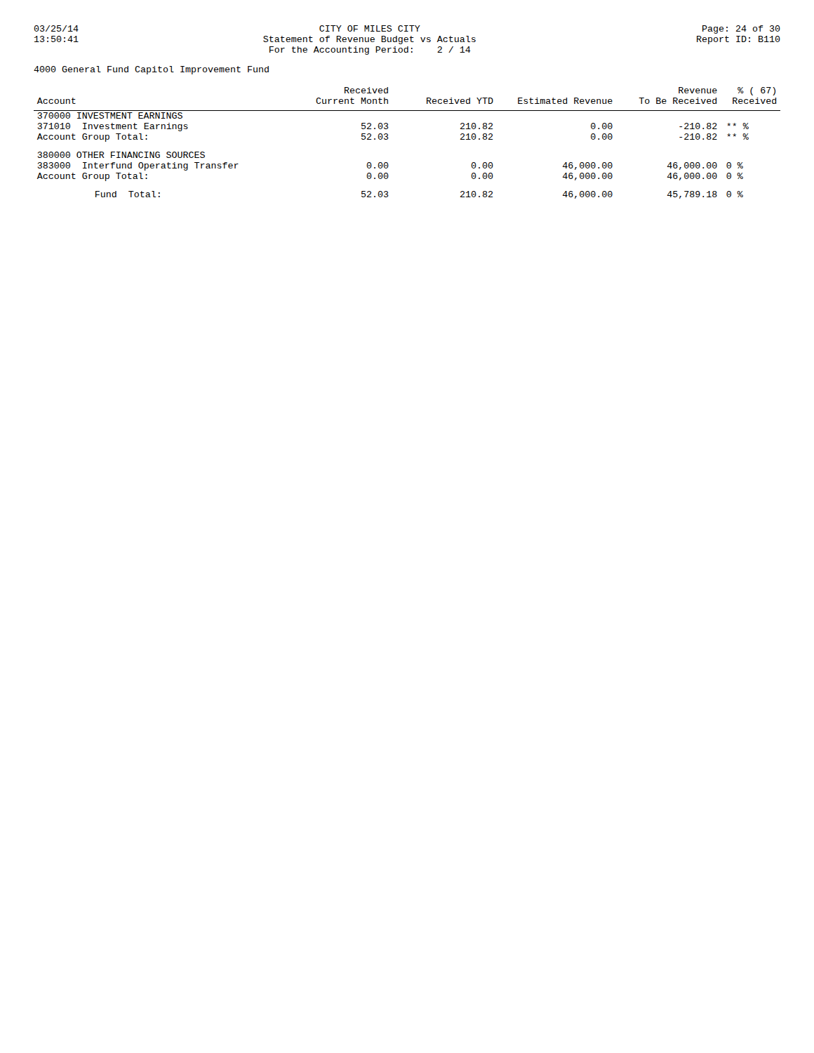| 03/25/14 | CITY OF MILES CITY | Page: 24 of 30 |
| 13:50:41 | Statement of Revenue Budget vs Actuals | Report ID: B110 |
| | For the Accounting Period: 2 / 14 | |
4000 General Fund Capitol Improvement Fund
| | Received | | | Revenue | % ( 67) |
| --- | --- | --- | --- | --- | --- |
| Account | Current Month | Received YTD | Estimated Revenue | To Be Received | Received |
| 370000 INVESTMENT EARNINGS |
| 371010 Investment Earnings | 52.03 | 210.82 | 0.00 | -210.82 | ** % |
| Account Group Total: | 52.03 | 210.82 | 0.00 | -210.82 | ** % |
| 380000 OTHER FINANCING SOURCES |
| 383000 Interfund Operating Transfer | 0.00 | 0.00 | 46,000.00 | 46,000.00 | 0 % |
| Account Group Total: | 0.00 | 0.00 | 46,000.00 | 46,000.00 | 0 % |
| Fund Total: | 52.03 | 210.82 | 46,000.00 | 45,789.18 | 0 % |